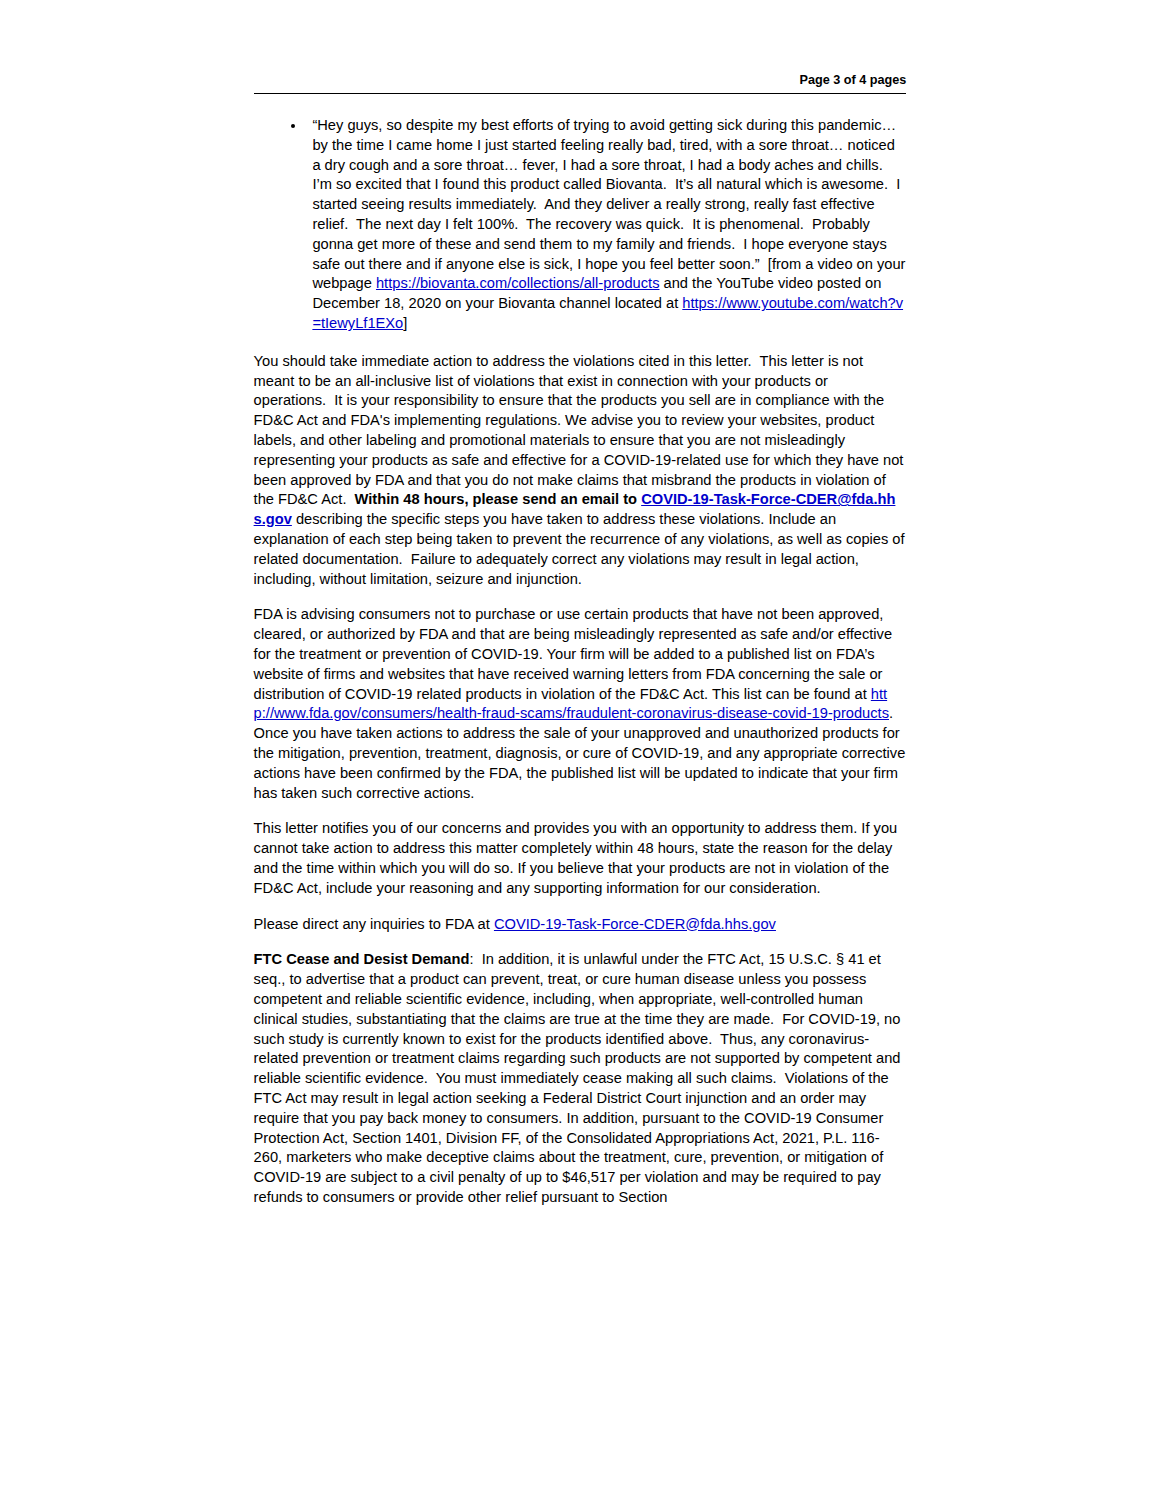Page 3 of 4 pages
“Hey guys, so despite my best efforts of trying to avoid getting sick during this pandemic… by the time I came home I just started feeling really bad, tired, with a sore throat… noticed a dry cough and a sore throat… fever, I had a sore throat, I had a body aches and chills. I’m so excited that I found this product called Biovanta. It’s all natural which is awesome. I started seeing results immediately. And they deliver a really strong, really fast effective relief. The next day I felt 100%. The recovery was quick. It is phenomenal. Probably gonna get more of these and send them to my family and friends. I hope everyone stays safe out there and if anyone else is sick, I hope you feel better soon.” [from a video on your webpage https://biovanta.com/collections/all-products and the YouTube video posted on December 18, 2020 on your Biovanta channel located at https://www.youtube.com/watch?v=tIewyLf1EXo]
You should take immediate action to address the violations cited in this letter. This letter is not meant to be an all-inclusive list of violations that exist in connection with your products or operations. It is your responsibility to ensure that the products you sell are in compliance with the FD&C Act and FDA's implementing regulations. We advise you to review your websites, product labels, and other labeling and promotional materials to ensure that you are not misleadingly representing your products as safe and effective for a COVID-19-related use for which they have not been approved by FDA and that you do not make claims that misbrand the products in violation of the FD&C Act. Within 48 hours, please send an email to COVID-19-Task-Force-CDER@fda.hhs.gov describing the specific steps you have taken to address these violations. Include an explanation of each step being taken to prevent the recurrence of any violations, as well as copies of related documentation. Failure to adequately correct any violations may result in legal action, including, without limitation, seizure and injunction.
FDA is advising consumers not to purchase or use certain products that have not been approved, cleared, or authorized by FDA and that are being misleadingly represented as safe and/or effective for the treatment or prevention of COVID-19. Your firm will be added to a published list on FDA’s website of firms and websites that have received warning letters from FDA concerning the sale or distribution of COVID-19 related products in violation of the FD&C Act. This list can be found at http://www.fda.gov/consumers/health-fraud-scams/fraudulent-coronavirus-disease-covid-19-products. Once you have taken actions to address the sale of your unapproved and unauthorized products for the mitigation, prevention, treatment, diagnosis, or cure of COVID-19, and any appropriate corrective actions have been confirmed by the FDA, the published list will be updated to indicate that your firm has taken such corrective actions.
This letter notifies you of our concerns and provides you with an opportunity to address them. If you cannot take action to address this matter completely within 48 hours, state the reason for the delay and the time within which you will do so. If you believe that your products are not in violation of the FD&C Act, include your reasoning and any supporting information for our consideration.
Please direct any inquiries to FDA at COVID-19-Task-Force-CDER@fda.hhs.gov
FTC Cease and Desist Demand: In addition, it is unlawful under the FTC Act, 15 U.S.C. § 41 et seq., to advertise that a product can prevent, treat, or cure human disease unless you possess competent and reliable scientific evidence, including, when appropriate, well-controlled human clinical studies, substantiating that the claims are true at the time they are made. For COVID-19, no such study is currently known to exist for the products identified above. Thus, any coronavirus-related prevention or treatment claims regarding such products are not supported by competent and reliable scientific evidence. You must immediately cease making all such claims. Violations of the FTC Act may result in legal action seeking a Federal District Court injunction and an order may require that you pay back money to consumers. In addition, pursuant to the COVID-19 Consumer Protection Act, Section 1401, Division FF, of the Consolidated Appropriations Act, 2021, P.L. 116-260, marketers who make deceptive claims about the treatment, cure, prevention, or mitigation of COVID-19 are subject to a civil penalty of up to $46,517 per violation and may be required to pay refunds to consumers or provide other relief pursuant to Section